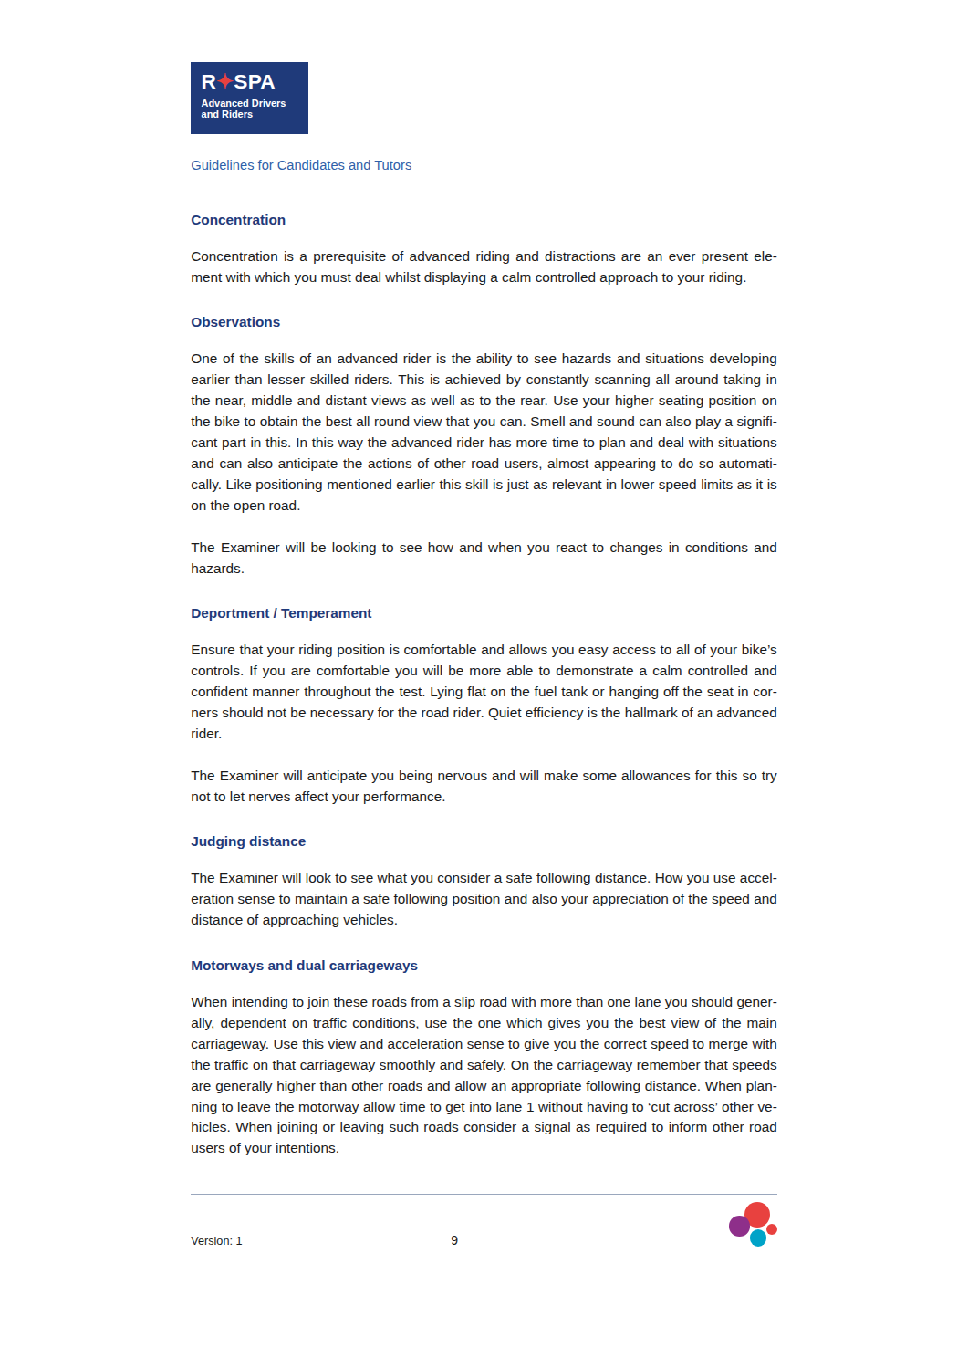R✦SPA
Advanced Drivers
and Riders
Guidelines for Candidates and Tutors
Concentration
Concentration is a prerequisite of advanced riding and distractions are an ever present element with which you must deal whilst displaying a calm controlled approach to your riding.
Observations
One of the skills of an advanced rider is the ability to see hazards and situations developing earlier than lesser skilled riders. This is achieved by constantly scanning all around taking in the near, middle and distant views as well as to the rear. Use your higher seating position on the bike to obtain the best all round view that you can. Smell and sound can also play a significant part in this. In this way the advanced rider has more time to plan and deal with situations and can also anticipate the actions of other road users, almost appearing to do so automatically. Like positioning mentioned earlier this skill is just as relevant in lower speed limits as it is on the open road.
The Examiner will be looking to see how and when you react to changes in conditions and hazards.
Deportment / Temperament
Ensure that your riding position is comfortable and allows you easy access to all of your bike’s controls. If you are comfortable you will be more able to demonstrate a calm controlled and confident manner throughout the test. Lying flat on the fuel tank or hanging off the seat in corners should not be necessary for the road rider. Quiet efficiency is the hallmark of an advanced rider.
The Examiner will anticipate you being nervous and will make some allowances for this so try not to let nerves affect your performance.
Judging distance
The Examiner will look to see what you consider a safe following distance. How you use acceleration sense to maintain a safe following position and also your appreciation of the speed and distance of approaching vehicles.
Motorways and dual carriageways
When intending to join these roads from a slip road with more than one lane you should generally, dependent on traffic conditions, use the one which gives you the best view of the main carriageway. Use this view and acceleration sense to give you the correct speed to merge with the traffic on that carriageway smoothly and safely. On the carriageway remember that speeds are generally higher than other roads and allow an appropriate following distance. When planning to leave the motorway allow time to get into lane 1 without having to ‘cut across’ other vehicles. When joining or leaving such roads consider a signal as required to inform other road users of your intentions.
Version: 1
9